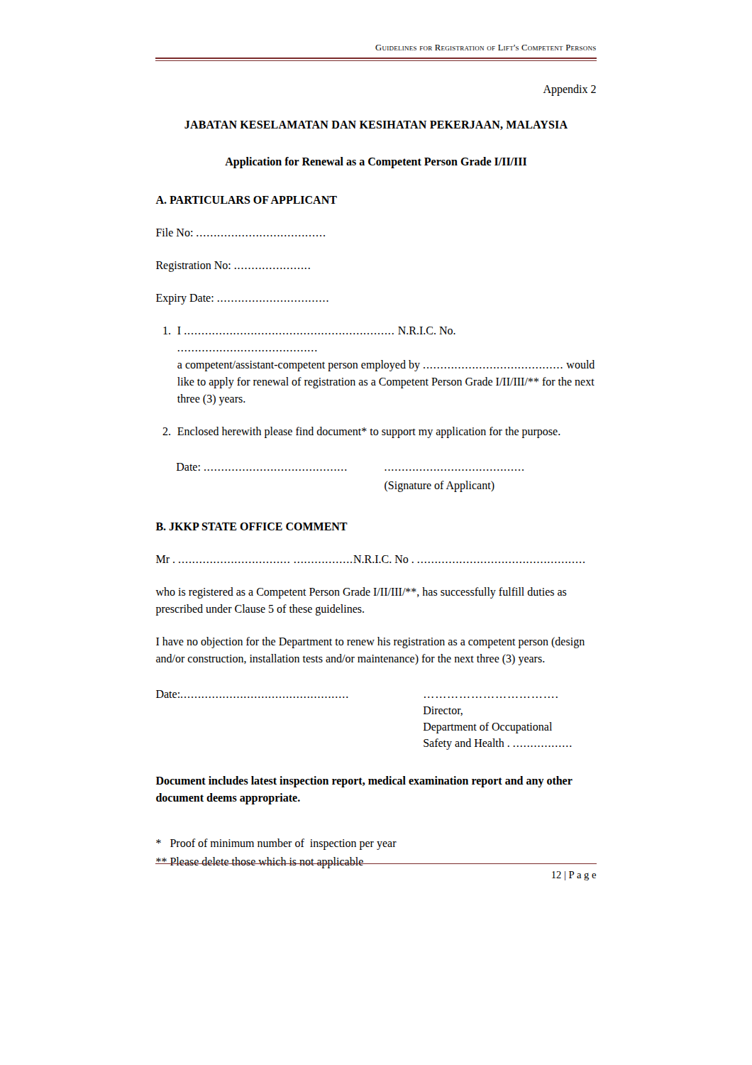Guidelines for Registration of Lift's Competent Persons
Appendix 2
JABATAN KESELAMATAN DAN KESIHATAN PEKERJAAN, MALAYSIA
Application for Renewal as a Competent Person Grade I/II/III
A. PARTICULARS OF APPLICANT
File No: .....................................
Registration No: ......................
Expiry Date: ................................
I ............................................................ N.R.I.C. No. ........................................
a competent/assistant-competent person employed by ........................................ would like to apply for renewal of registration as a Competent Person Grade I/II/III/** for the next three (3) years.
Enclosed herewith please find document* to support my application for the purpose.
Date: .........................................
........................................ (Signature of Applicant)
B. JKKP STATE OFFICE COMMENT
Mr . ................................ ................. N.R.I.C. No . ................................................
who is registered as a Competent Person Grade I/II/III/**, has successfully fulfill duties as prescribed under Clause 5 of these guidelines.
I have no objection for the Department to renew his registration as a competent person (design and/or construction, installation tests and/or maintenance) for the next three (3) years.
Date:................................................
…………………………….
Director,
Department of Occupational
Safety and Health . .................
Document includes latest inspection report, medical examination report and any other document deems appropriate.
* Proof of minimum number of inspection per year
** Please delete those which is not applicable
12 | P a g e